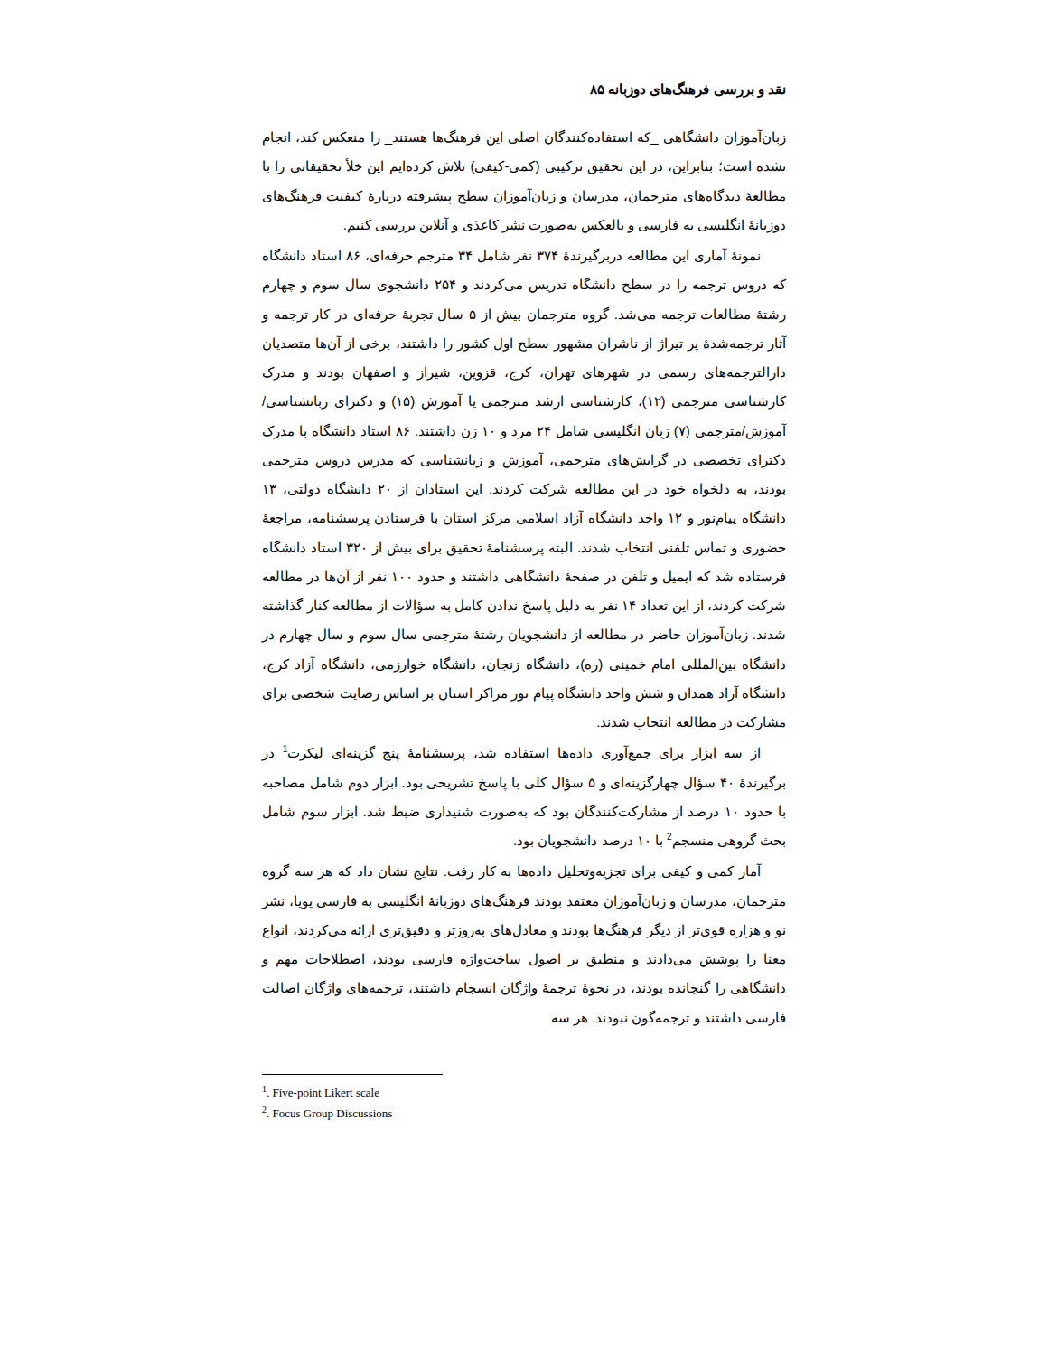نقد و بررسی فرهنگ‌های دوزبانه ۸۵
زبان‌آموزان دانشگاهی _که استفاده‌کنندگان اصلی این فرهنگ‌ها هستند_ را منعکس کند، انجام نشده است؛ بنابراین، در این تحقیق ترکیبی (کمی-کیفی) تلاش کرده‌ایم این خلأ تحقیقاتی را با مطالعۀ دیدگاه‌های مترجمان، مدرسان و زبان‌آموزان سطح پیشرفته دربارۀ کیفیت فرهنگ‌های دوزبانۀ انگلیسی به فارسی و بالعکس به‌صورت نشر کاغذی و آنلاین بررسی کنیم.
نمونۀ آماری این مطالعه دربرگیرندۀ ۳۷۴ نفر شامل ۳۴ مترجم حرفه‌ای، ۸۶ استاد دانشگاه که دروس ترجمه را در سطح دانشگاه تدریس می‌کردند و ۲۵۴ دانشجوی سال سوم و چهارم رشتۀ مطالعات ترجمه می‌شد. گروه مترجمان بیش از ۵ سال تجربۀ حرفه‌ای در کار ترجمه و آثار ترجمه‌شدۀ پر تیراژ از ناشران مشهور سطح اول کشور را داشتند، برخی از آن‌ها متصدیان دارالترجمه‌های رسمی در شهرهای تهران، کرج، قزوین، شیراز و اصفهان بودند و مدرک کارشناسی مترجمی (۱۲)، کارشناسی ارشد مترجمی یا آموزش (۱۵) و دکترای زبانشناسی/آموزش/مترجمی (۷) زبان انگلیسی شامل ۲۴ مرد و ۱۰ زن داشتند. ۸۶ استاد دانشگاه با مدرک دکترای تخصصی در گرایش‌های مترجمی، آموزش و زبانشناسی که مدرس دروس مترجمی بودند، به دلخواه خود در این مطالعه شرکت کردند. این استادان از ۲۰ دانشگاه دولتی، ۱۳ دانشگاه پیام‌نور و ۱۲ واحد دانشگاه آزاد اسلامی مرکز استان با فرستادن پرسشنامه، مراجعۀ حضوری و تماس تلفنی انتخاب شدند. البته پرسشنامۀ تحقیق برای بیش از ۳۲۰ استاد دانشگاه فرستاده شد که ایمیل و تلفن در صفحۀ دانشگاهی داشتند و حدود ۱۰۰ نفر از آن‌ها در مطالعه شرکت کردند، از این تعداد ۱۴ نفر به دلیل پاسخ ندادن کامل به سؤالات از مطالعه کنار گذاشته شدند. زبان‌آموزان حاضر در مطالعه از دانشجویان رشتۀ مترجمی سال سوم و سال چهارم در دانشگاه بین‌المللی امام خمینی (ره)، دانشگاه زنجان، دانشگاه خوارزمی، دانشگاه آزاد کرج، دانشگاه آزاد همدان و شش واحد دانشگاه پیام نور مراکز استان بر اساس رضایت شخصی برای مشارکت در مطالعه انتخاب شدند.
از سه ابزار برای جمع‌آوری داده‌ها استفاده شد، پرسشنامۀ پنج گزینه‌ای لیکرت1 در برگیرندۀ ۴۰ سؤال چهارگزینه‌ای و ۵ سؤال کلی با پاسخ تشریحی بود. ابزار دوم شامل مصاحبه با حدود ۱۰ درصد از مشارکت‌کنندگان بود که به‌صورت شنیداری ضبط شد. ابزار سوم شامل بحث گروهی منسجم2 با ۱۰ درصد دانشجویان بود.
آمار کمی و کیفی برای تجزیه‌وتحلیل داده‌ها به کار رفت. نتایج نشان داد که هر سه گروه مترجمان، مدرسان و زبان‌آموزان معتقد بودند فرهنگ‌های دوزبانۀ انگلیسی به فارسی پویا، نشر نو و هزاره قوی‌تر از دیگر فرهنگ‌ها بودند و معادل‌های به‌روزتر و دقیق‌تری ارائه می‌کردند، انواع معنا را پوشش می‌دادند و منطبق بر اصول ساخت‌واژه فارسی بودند، اصطلاحات مهم و دانشگاهی را گنجانده بودند، در نحوۀ ترجمۀ واژگان انسجام داشتند، ترجمه‌های واژگان اصالت فارسی داشتند و ترجمه‌گون نبودند. هر سه
1. Five-point Likert scale
2. Focus Group Discussions